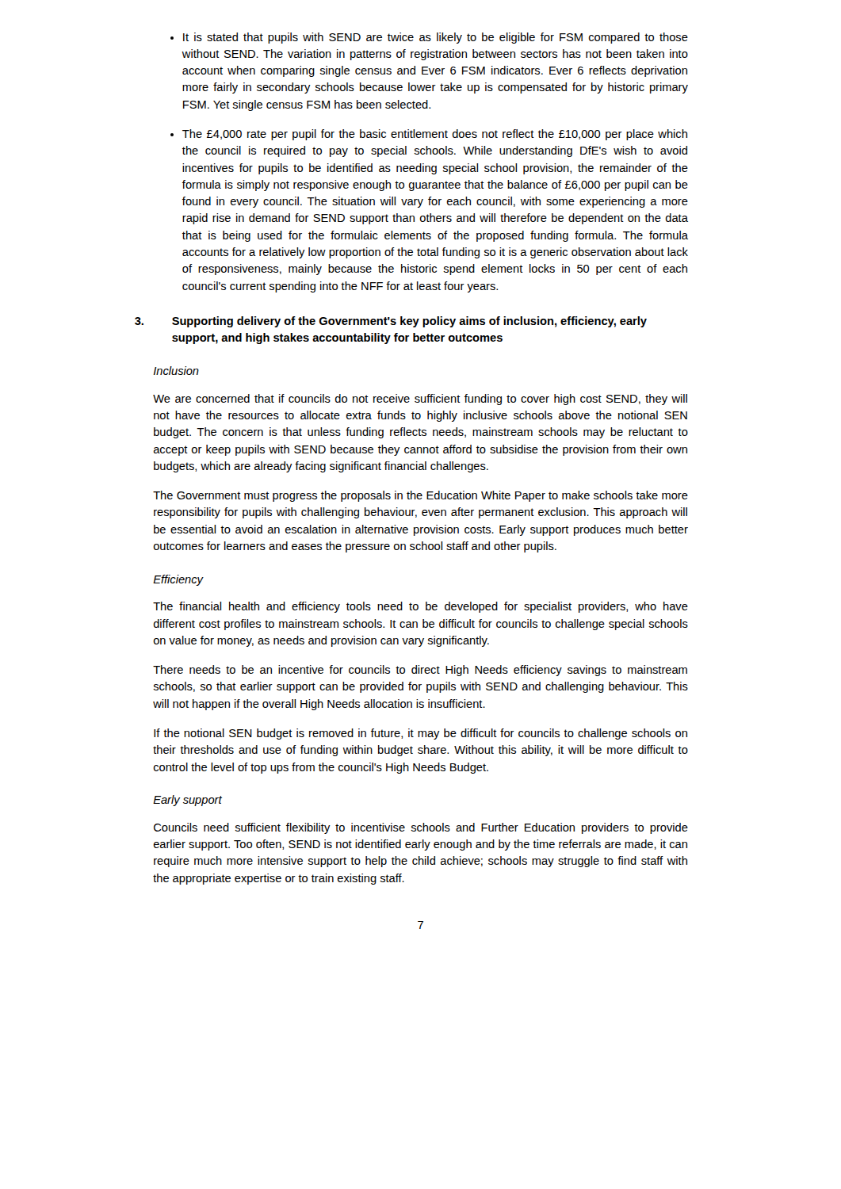It is stated that pupils with SEND are twice as likely to be eligible for FSM compared to those without SEND. The variation in patterns of registration between sectors has not been taken into account when comparing single census and Ever 6 FSM indicators. Ever 6 reflects deprivation more fairly in secondary schools because lower take up is compensated for by historic primary FSM. Yet single census FSM has been selected.
The £4,000 rate per pupil for the basic entitlement does not reflect the £10,000 per place which the council is required to pay to special schools. While understanding DfE's wish to avoid incentives for pupils to be identified as needing special school provision, the remainder of the formula is simply not responsive enough to guarantee that the balance of £6,000 per pupil can be found in every council. The situation will vary for each council, with some experiencing a more rapid rise in demand for SEND support than others and will therefore be dependent on the data that is being used for the formulaic elements of the proposed funding formula. The formula accounts for a relatively low proportion of the total funding so it is a generic observation about lack of responsiveness, mainly because the historic spend element locks in 50 per cent of each council's current spending into the NFF for at least four years.
3. Supporting delivery of the Government's key policy aims of inclusion, efficiency, early support, and high stakes accountability for better outcomes
Inclusion
We are concerned that if councils do not receive sufficient funding to cover high cost SEND, they will not have the resources to allocate extra funds to highly inclusive schools above the notional SEN budget. The concern is that unless funding reflects needs, mainstream schools may be reluctant to accept or keep pupils with SEND because they cannot afford to subsidise the provision from their own budgets, which are already facing significant financial challenges.
The Government must progress the proposals in the Education White Paper to make schools take more responsibility for pupils with challenging behaviour, even after permanent exclusion. This approach will be essential to avoid an escalation in alternative provision costs. Early support produces much better outcomes for learners and eases the pressure on school staff and other pupils.
Efficiency
The financial health and efficiency tools need to be developed for specialist providers, who have different cost profiles to mainstream schools. It can be difficult for councils to challenge special schools on value for money, as needs and provision can vary significantly.
There needs to be an incentive for councils to direct High Needs efficiency savings to mainstream schools, so that earlier support can be provided for pupils with SEND and challenging behaviour. This will not happen if the overall High Needs allocation is insufficient.
If the notional SEN budget is removed in future, it may be difficult for councils to challenge schools on their thresholds and use of funding within budget share. Without this ability, it will be more difficult to control the level of top ups from the council's High Needs Budget.
Early support
Councils need sufficient flexibility to incentivise schools and Further Education providers to provide earlier support. Too often, SEND is not identified early enough and by the time referrals are made, it can require much more intensive support to help the child achieve; schools may struggle to find staff with the appropriate expertise or to train existing staff.
7